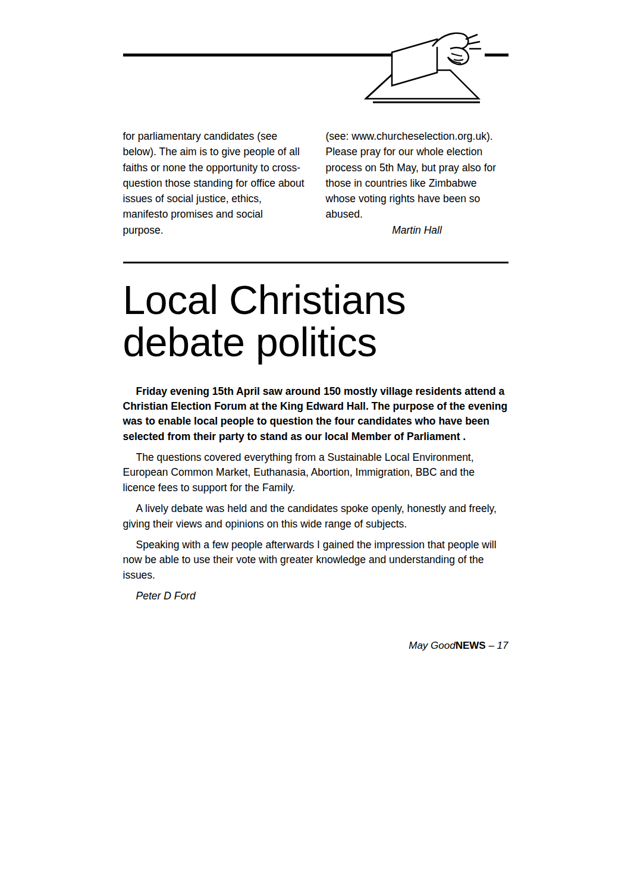for parliamentary candidates (see below). The aim is to give people of all faiths or none the opportunity to cross-question those standing for office about issues of social justice, ethics, manifesto promises and social purpose.
(see: www.churcheselection.org.uk). Please pray for our whole election process on 5th May, but pray also for those in countries like Zimbabwe whose voting rights have been so abused.
Martin Hall
Local Christians debate politics
Friday evening 15th April saw around 150 mostly village residents attend a Christian Election Forum at the King Edward Hall. The purpose of the evening was to enable local people to question the four candidates who have been selected from their party to stand as our local Member of Parliament .
The questions covered everything from a Sustainable Local Environment, European Common Market, Euthanasia, Abortion, Immigration, BBC and the licence fees to support for the Family.
A lively debate was held and the candidates spoke openly, honestly and freely, giving their views and opinions on this wide range of subjects.
Speaking with a few people afterwards I gained the impression that people will now be able to use their vote with greater knowledge and understanding of the issues.
Peter D Ford
May GoodNEWS – 17